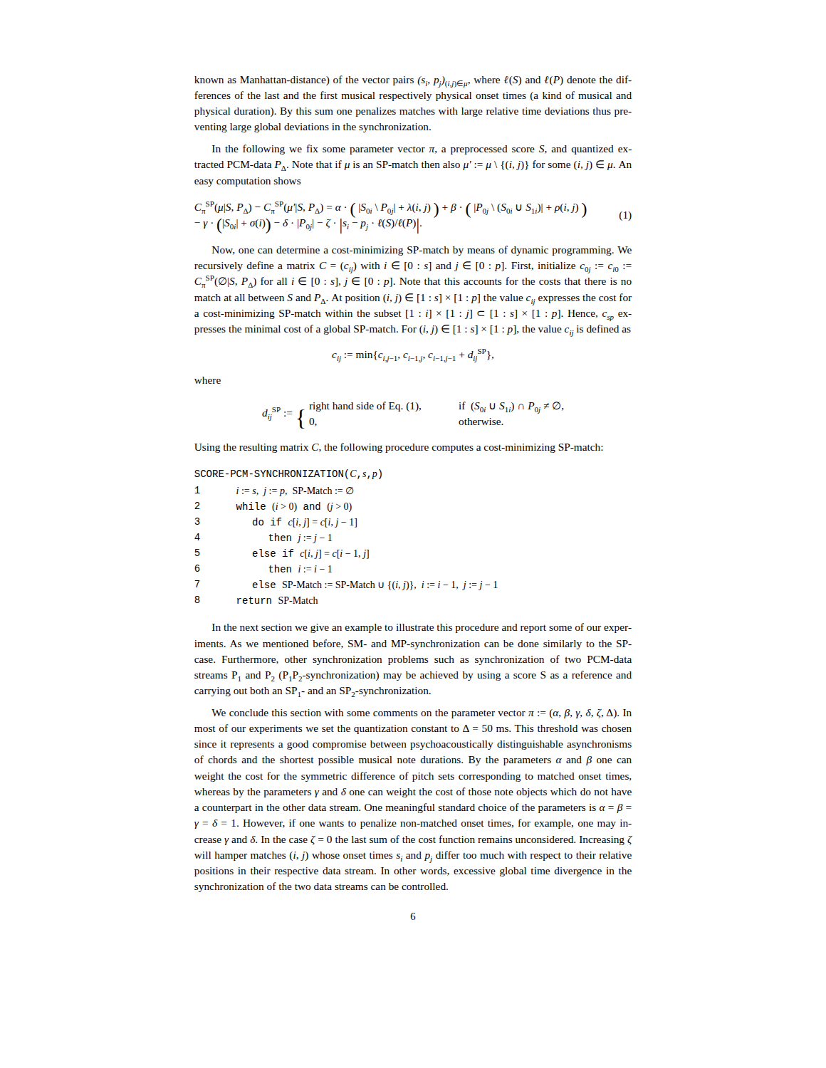known as Manhattan-distance) of the vector pairs (si, pj)(i,j)∈μ, where ℓ(S) and ℓ(P) denote the differences of the last and the first musical respectively physical onset times (a kind of musical and physical duration). By this sum one penalizes matches with large relative time deviations thus preventing large global deviations in the synchronization.
In the following we fix some parameter vector π, a preprocessed score S, and quantized extracted PCM-data PΔ. Note that if μ is an SP-match then also μ′ := μ \ {(i, j)} for some (i, j) ∈ μ. An easy computation shows
CπSP(μ|S, PΔ) − CπSP(μ′|S, PΔ) = α · ( |S0i \ P0j| + λ(i, j) ) + β · ( |P0j \ (S0i ∪ S1i)| + ρ(i, j) ) − γ · (|S0i| + σ(i)) − δ · |P0j| − ζ · |si − pj · ℓ(S)/ℓ(P)|. (1)
Now, one can determine a cost-minimizing SP-match by means of dynamic programming. We recursively define a matrix C = (cij) with i ∈ [0 : s] and j ∈ [0 : p]. First, initialize c0j := ci0 := CπSP(∅|S, PΔ) for all i ∈ [0 : s], j ∈ [0 : p]. Note that this accounts for the costs that there is no match at all between S and PΔ. At position (i, j) ∈ [1 : s] × [1 : p] the value cij expresses the cost for a cost-minimizing SP-match within the subset [1 : i] × [1 : j] ⊂ [1 : s] × [1 : p]. Hence, csp expresses the minimal cost of a global SP-match. For (i, j) ∈ [1 : s] × [1 : p], the value cij is defined as
cij := min{ci,j−1, ci−1,j, ci−1,j−1 + dijSP},
where
dijSP := { right hand side of Eq. (1), if (S0i ∪ S1i) ∩ P0j ≠ ∅, 0, otherwise.
Using the resulting matrix C, the following procedure computes a cost-minimizing SP-match:
SCORE-PCM-SYNCHRONIZATION(C,s,p)
| 1 | i := s , j := p , SP-Match := ∅ |
| 2 | while ( i > 0) and ( j > 0) |
| 3 | do if c [ i , j ] = c [ i , j − 1] |
| 4 | then j := j − 1 |
| 5 | else if c [ i , j ] = c [ i − 1, j ] |
| 6 | then i := i − 1 |
| 7 | else SP-Match := SP-Match ∪ {( i , j )}, i := i − 1, j := j − 1 |
| 8 | return SP-Match |
In the next section we give an example to illustrate this procedure and report some of our experiments. As we mentioned before, SM- and MP-synchronization can be done similarly to the SP-case. Furthermore, other synchronization problems such as synchronization of two PCM-data streams P1 and P2 (P1P2-synchronization) may be achieved by using a score S as a reference and carrying out both an SP1- and an SP2-synchronization.
We conclude this section with some comments on the parameter vector π := (α, β, γ, δ, ζ, Δ). In most of our experiments we set the quantization constant to Δ = 50 ms. This threshold was chosen since it represents a good compromise between psychoacoustically distinguishable asynchronisms of chords and the shortest possible musical note durations. By the parameters α and β one can weight the cost for the symmetric difference of pitch sets corresponding to matched onset times, whereas by the parameters γ and δ one can weight the cost of those note objects which do not have a counterpart in the other data stream. One meaningful standard choice of the parameters is α = β = γ = δ = 1. However, if one wants to penalize non-matched onset times, for example, one may increase γ and δ. In the case ζ = 0 the last sum of the cost function remains unconsidered. Increasing ζ will hamper matches (i, j) whose onset times si and pj differ too much with respect to their relative positions in their respective data stream. In other words, excessive global time divergence in the synchronization of the two data streams can be controlled.
6